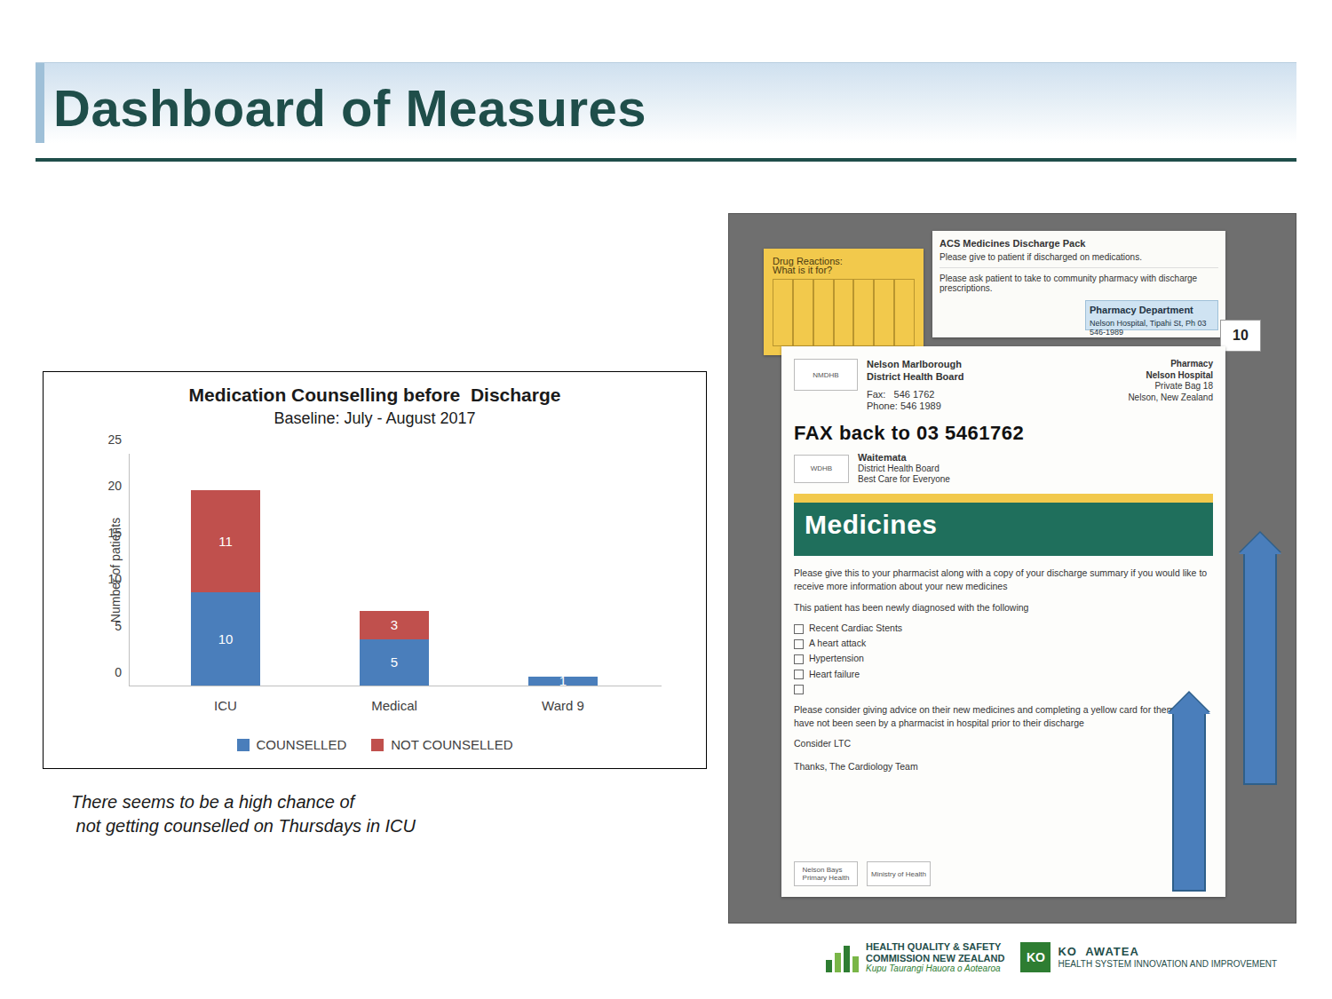Dashboard of Measures
Medication Counselling before Discharge
Baseline: July - August 2017
Number of patients
0
5
10
15
20
25
11
10
ICU
3
5
Medical
1
Ward 9
COUNSELLED
NOT COUNSELLED
There seems to be a high chance of
not getting counselled on Thursdays in ICU
Drug Reactions:
What is it for?
ACS Medicines Discharge Pack
Please give to patient if discharged on medications.
Please ask patient to take to community pharmacy with discharge prescriptions.
Pharmacy Department Nelson Hospital, Tipahi St, Ph 03 546-1989
10
10
NMDHB
Nelson Marlborough District Health Board
Fax: 546 1762
Phone: 546 1989
Pharmacy
Nelson Hospital
Private Bag 18
Nelson, New Zealand
FAX back to 03 5461762
WDHB
Waitemata District Health Board
Best Care for Everyone
Medicines
Please give this to your pharmacist along with a copy of your discharge summary if you would like to receive more information about your new medicines
This patient has been newly diagnosed with the following
Recent Cardiac Stents
A heart attack
Hypertension
Heart failure
Please consider giving advice on their new medicines and completing a yellow card for them if they have not been seen by a pharmacist in hospital prior to their discharge
Consider LTC
Thanks, The Cardiology Team
Nelson Bays
Primary Health
Ministry of Health
HEALTH QUALITY & SAFETY COMMISSION NEW ZEALAND Kupu Taurangi Hauora o Aotearoa
KO
KO AWATEA HEALTH SYSTEM INNOVATION AND IMPROVEMENT